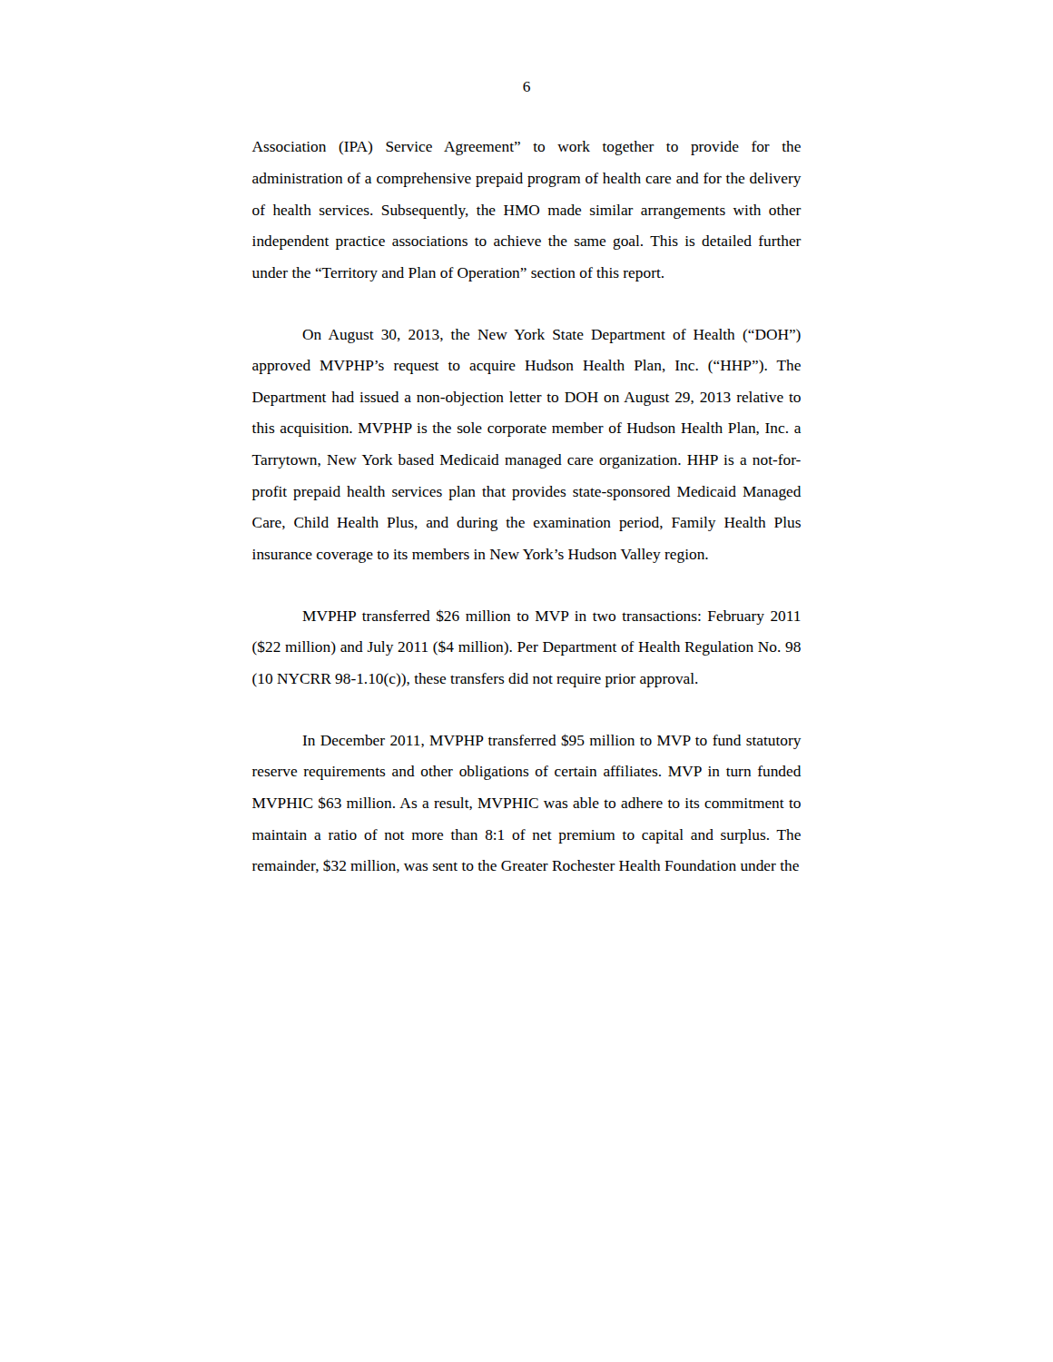6
Association (IPA) Service Agreement” to work together to provide for the administration of a comprehensive prepaid program of health care and for the delivery of health services. Subsequently, the HMO made similar arrangements with other independent practice associations to achieve the same goal. This is detailed further under the “Territory and Plan of Operation” section of this report.
On August 30, 2013, the New York State Department of Health (“DOH”) approved MVPHP’s request to acquire Hudson Health Plan, Inc. (“HHP”). The Department had issued a non-objection letter to DOH on August 29, 2013 relative to this acquisition. MVPHP is the sole corporate member of Hudson Health Plan, Inc. a Tarrytown, New York based Medicaid managed care organization. HHP is a not-for-profit prepaid health services plan that provides state-sponsored Medicaid Managed Care, Child Health Plus, and during the examination period, Family Health Plus insurance coverage to its members in New York’s Hudson Valley region.
MVPHP transferred $26 million to MVP in two transactions: February 2011 ($22 million) and July 2011 ($4 million). Per Department of Health Regulation No. 98 (10 NYCRR 98-1.10(c)), these transfers did not require prior approval.
In December 2011, MVPHP transferred $95 million to MVP to fund statutory reserve requirements and other obligations of certain affiliates. MVP in turn funded MVPHIC $63 million. As a result, MVPHIC was able to adhere to its commitment to maintain a ratio of not more than 8:1 of net premium to capital and surplus. The remainder, $32 million, was sent to the Greater Rochester Health Foundation under the